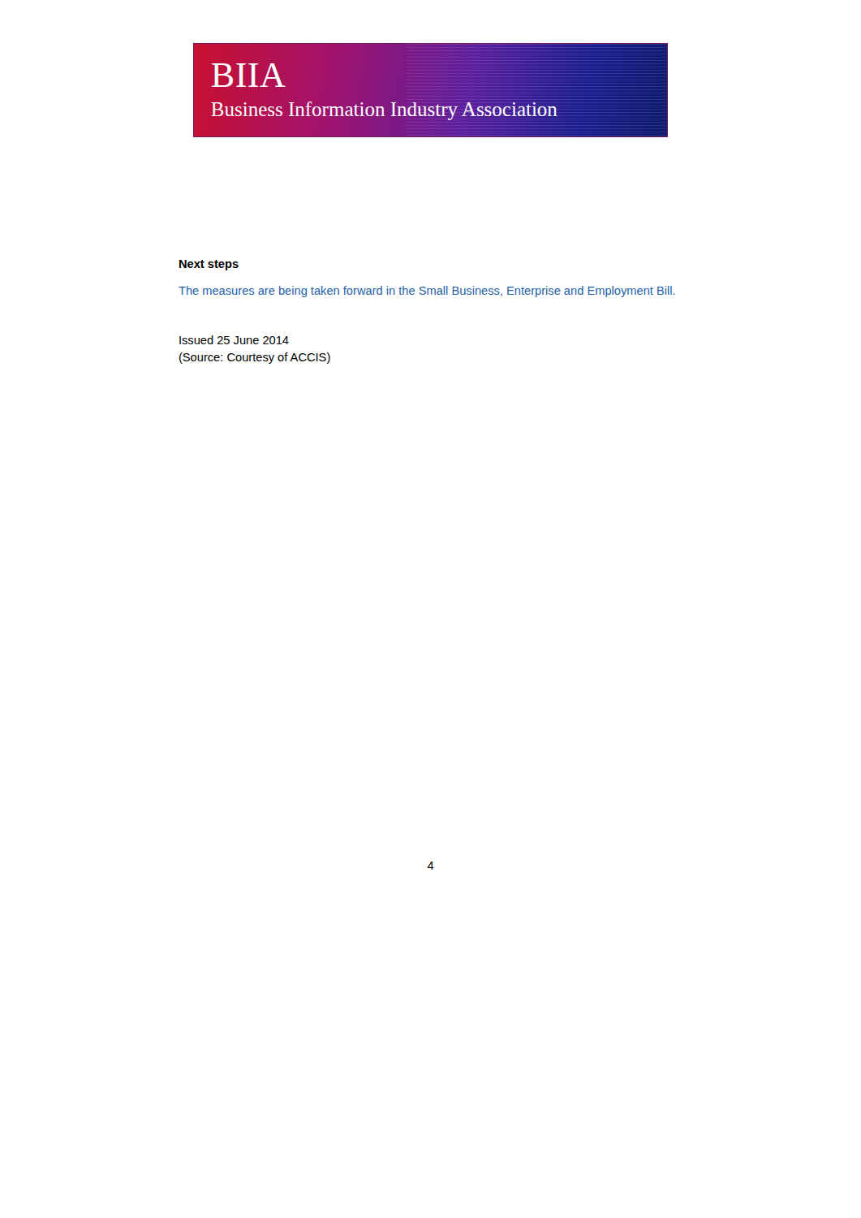BIIA
Business Information Industry Association
Next steps
The measures are being taken forward in the Small Business, Enterprise and Employment Bill.
Issued 25 June 2014
(Source: Courtesy of ACCIS)
4